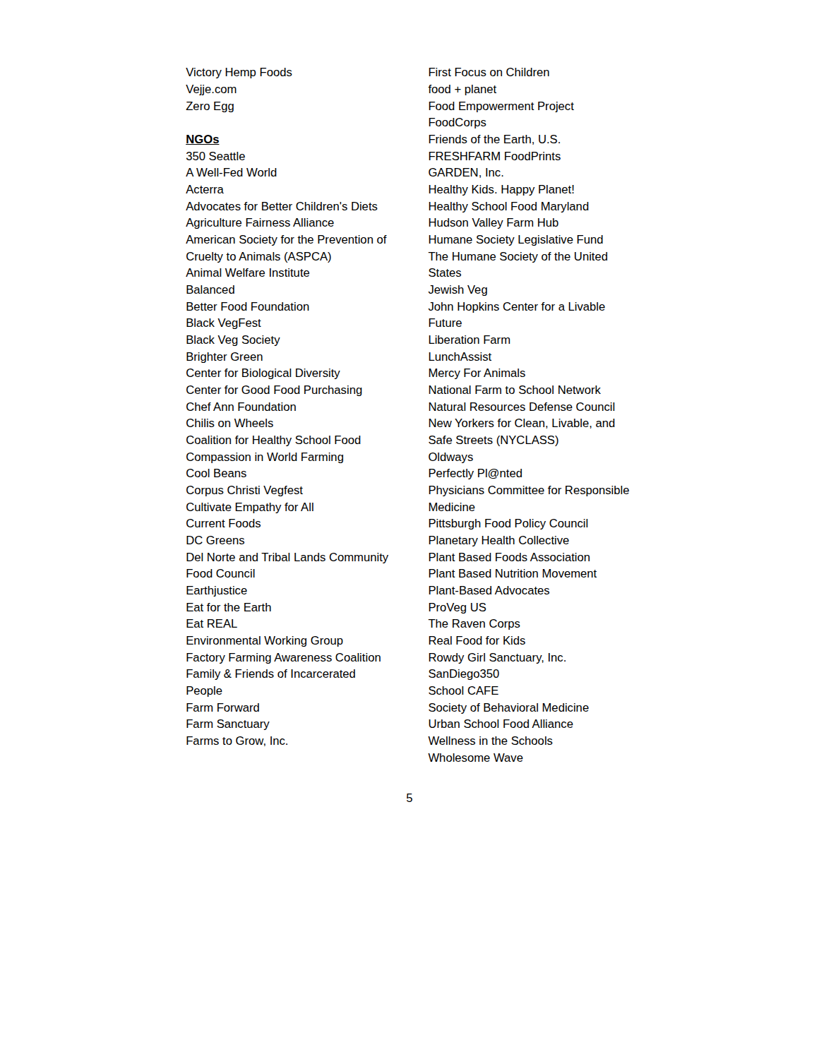Victory Hemp Foods
Vejje.com
Zero Egg
NGOs
350 Seattle
A Well-Fed World
Acterra
Advocates for Better Children's Diets
Agriculture Fairness Alliance
American Society for the Prevention of Cruelty to Animals (ASPCA)
Animal Welfare Institute
Balanced
Better Food Foundation
Black VegFest
Black Veg Society
Brighter Green
Center for Biological Diversity
Center for Good Food Purchasing
Chef Ann Foundation
Chilis on Wheels
Coalition for Healthy School Food
Compassion in World Farming
Cool Beans
Corpus Christi Vegfest
Cultivate Empathy for All
Current Foods
DC Greens
Del Norte and Tribal Lands Community Food Council
Earthjustice
Eat for the Earth
Eat REAL
Environmental Working Group
Factory Farming Awareness Coalition
Family & Friends of Incarcerated People
Farm Forward
Farm Sanctuary
Farms to Grow, Inc.
First Focus on Children
food + planet
Food Empowerment Project
FoodCorps
Friends of the Earth, U.S.
FRESHFARM FoodPrints
GARDEN, Inc.
Healthy Kids. Happy Planet!
Healthy School Food Maryland
Hudson Valley Farm Hub
Humane Society Legislative Fund
The Humane Society of the United States
Jewish Veg
John Hopkins Center for a Livable Future
Liberation Farm
LunchAssist
Mercy For Animals
National Farm to School Network
Natural Resources Defense Council
New Yorkers for Clean, Livable, and Safe Streets (NYCLASS)
Oldways
Perfectly Pl@nted
Physicians Committee for Responsible Medicine
Pittsburgh Food Policy Council
Planetary Health Collective
Plant Based Foods Association
Plant Based Nutrition Movement
Plant-Based Advocates
ProVeg US
The Raven Corps
Real Food for Kids
Rowdy Girl Sanctuary, Inc.
SanDiego350
School CAFE
Society of Behavioral Medicine
Urban School Food Alliance
Wellness in the Schools
Wholesome Wave
5